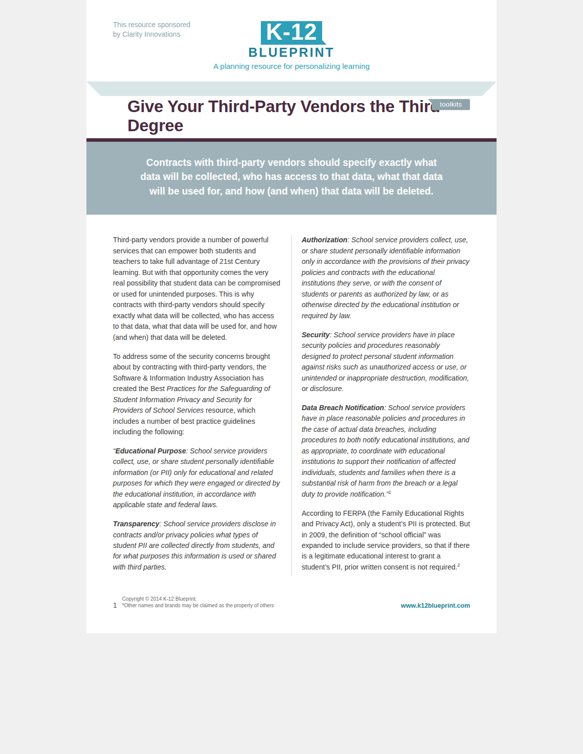This resource sponsored
by Clarity Innovations
K-12
BLUEPRINT
A planning resource for personalizing learning
Give Your Third-Party Vendors the Third Degree
toolkits
Contracts with third-party vendors should specify exactly what
data will be collected, who has access to that data, what that data
will be used for, and how (and when) that data will be deleted.
Third-party vendors provide a number of powerful services that can empower both students and teachers to take full advantage of 21st Century learning. But with that opportunity comes the very real possibility that student data can be compromised or used for unintended purposes. This is why contracts with third-party vendors should specify exactly what data will be collected, who has access to that data, what that data will be used for, and how (and when) that data will be deleted.
To address some of the security concerns brought about by contracting with third-party vendors, the Software & Information Industry Association has created the Best Practices for the Safeguarding of Student Information Privacy and Security for Providers of School Services resource, which includes a number of best practice guidelines including the following:
“Educational Purpose: School service providers collect, use, or share student personally identifiable information (or PII) only for educational and related purposes for which they were engaged or directed by the educational institution, in accordance with applicable state and federal laws.
Transparency: School service providers disclose in contracts and/or privacy policies what types of student PII are collected directly from students, and for what purposes this information is used or shared with third parties.
Authorization: School service providers collect, use, or share student personally identifiable information only in accordance with the provisions of their privacy policies and contracts with the educational institutions they serve, or with the consent of students or parents as authorized by law, or as otherwise directed by the educational institution or required by law.
Security: School service providers have in place security policies and procedures reasonably designed to protect personal student information against risks such as unauthorized access or use, or unintended or inappropriate destruction, modification, or disclosure.
Data Breach Notification: School service providers have in place reasonable policies and procedures in the case of actual data breaches, including procedures to both notify educational institutions, and as appropriate, to coordinate with educational institutions to support their notification of affected individuals, students and families when there is a substantial risk of harm from the breach or a legal duty to provide notification.”1
According to FERPA (the Family Educational Rights and Privacy Act), only a student’s PII is protected. But in 2009, the definition of “school official” was expanded to include service providers, so that if there is a legitimate educational interest to grant a student’s PII, prior written consent is not required.2
1
Copyright © 2014 K-12 Blueprint.
*Other names and brands may be claimed as the property of others
www.k12blueprint.com